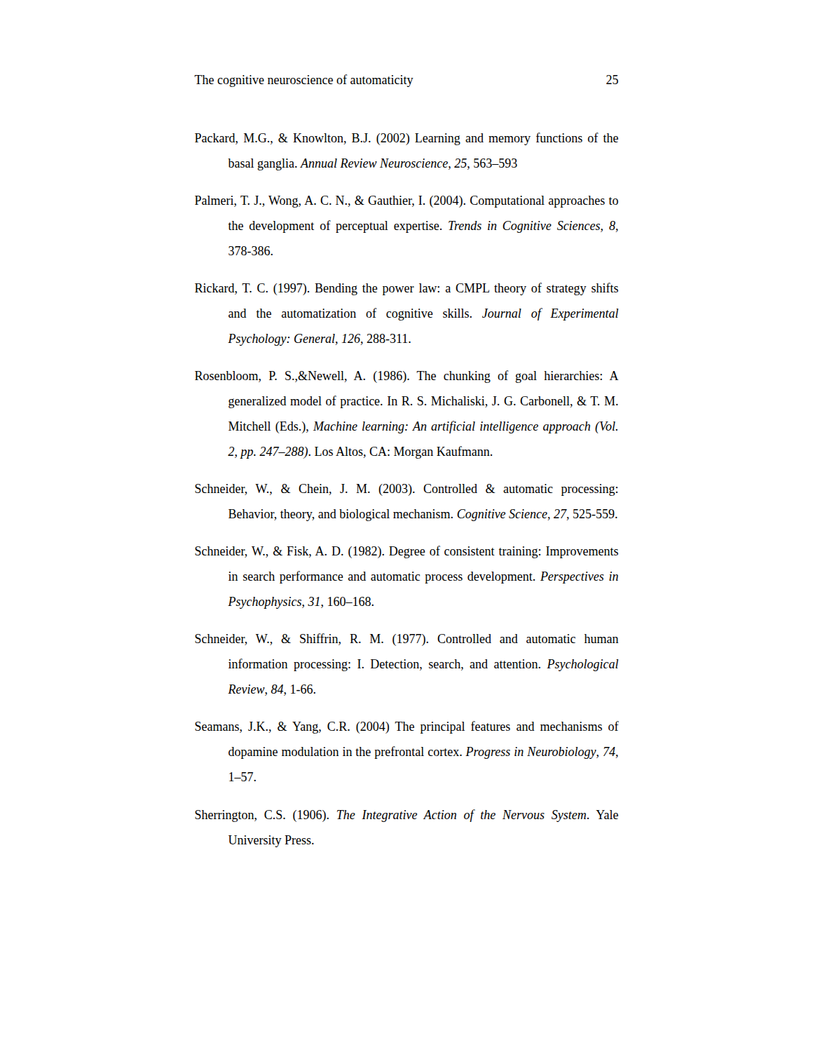The cognitive neuroscience of automaticity 25
Packard, M.G., & Knowlton, B.J. (2002) Learning and memory functions of the basal ganglia. Annual Review Neuroscience, 25, 563–593
Palmeri, T. J., Wong, A. C. N., & Gauthier, I. (2004). Computational approaches to the development of perceptual expertise. Trends in Cognitive Sciences, 8, 378-386.
Rickard, T. C. (1997). Bending the power law: a CMPL theory of strategy shifts and the automatization of cognitive skills. Journal of Experimental Psychology: General, 126, 288-311.
Rosenbloom, P. S.,&Newell, A. (1986). The chunking of goal hierarchies: A generalized model of practice. In R. S. Michaliski, J. G. Carbonell, & T. M. Mitchell (Eds.), Machine learning: An artificial intelligence approach (Vol. 2, pp. 247–288). Los Altos, CA: Morgan Kaufmann.
Schneider, W., & Chein, J. M. (2003). Controlled & automatic processing: Behavior, theory, and biological mechanism. Cognitive Science, 27, 525-559.
Schneider, W., & Fisk, A. D. (1982). Degree of consistent training: Improvements in search performance and automatic process development. Perspectives in Psychophysics, 31, 160–168.
Schneider, W., & Shiffrin, R. M. (1977). Controlled and automatic human information processing: I. Detection, search, and attention. Psychological Review, 84, 1-66.
Seamans, J.K., & Yang, C.R. (2004) The principal features and mechanisms of dopamine modulation in the prefrontal cortex. Progress in Neurobiology, 74, 1–57.
Sherrington, C.S. (1906). The Integrative Action of the Nervous System. Yale University Press.